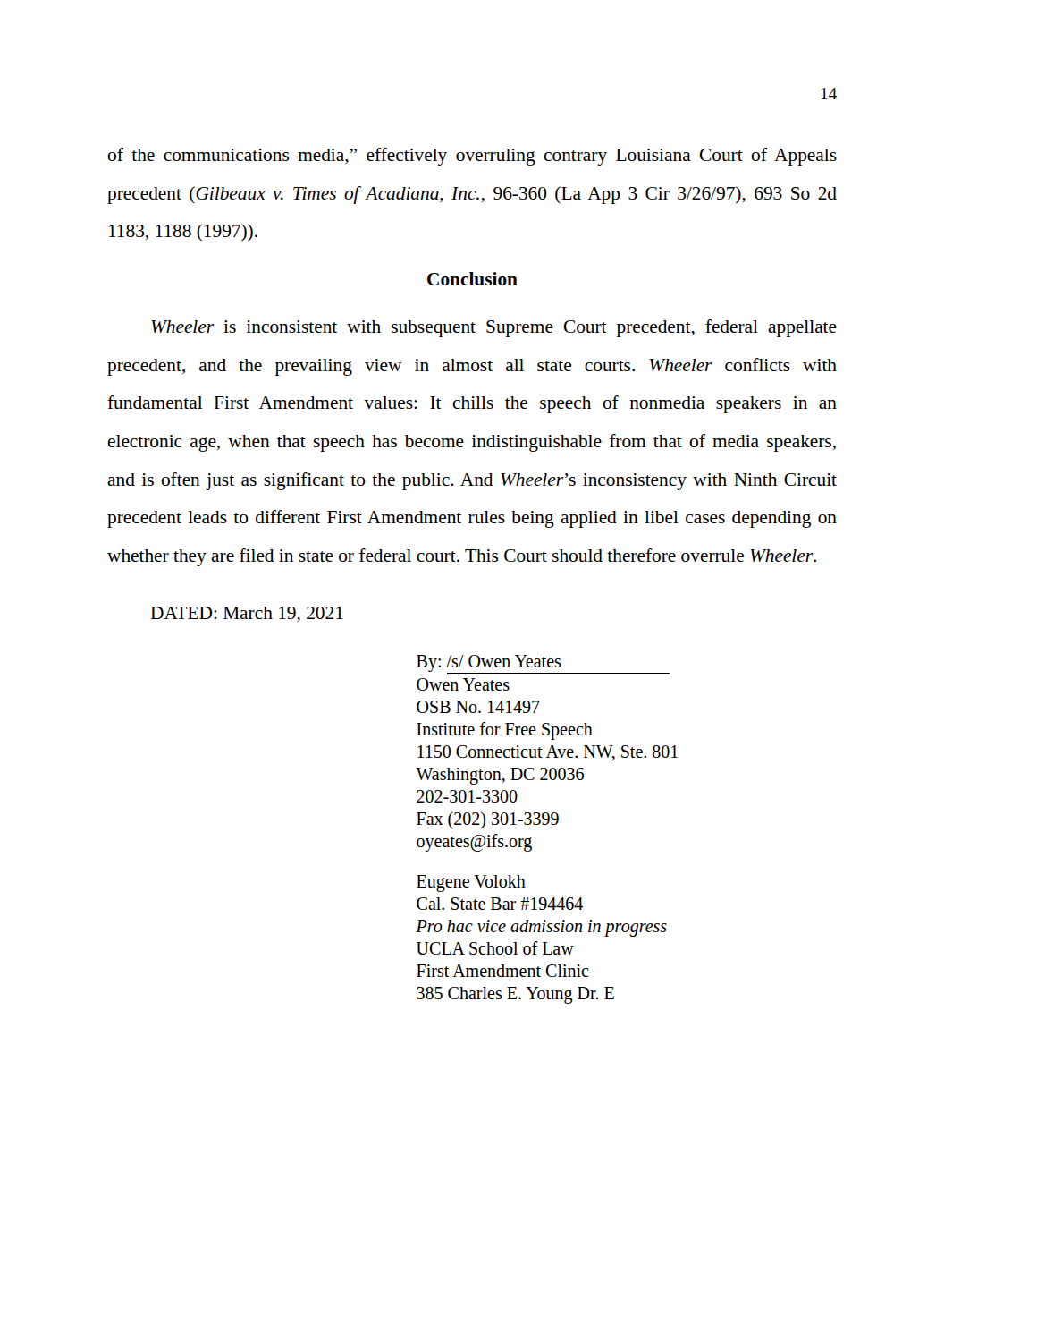14
of the communications media,” effectively overruling contrary Louisiana Court of Appeals precedent (Gilbeaux v. Times of Acadiana, Inc., 96-360 (La App 3 Cir 3/26/97), 693 So 2d 1183, 1188 (1997)).
Conclusion
Wheeler is inconsistent with subsequent Supreme Court precedent, federal appellate precedent, and the prevailing view in almost all state courts. Wheeler conflicts with fundamental First Amendment values: It chills the speech of nonmedia speakers in an electronic age, when that speech has become indistinguishable from that of media speakers, and is often just as significant to the public. And Wheeler’s inconsistency with Ninth Circuit precedent leads to different First Amendment rules being applied in libel cases depending on whether they are filed in state or federal court. This Court should therefore overrule Wheeler.
DATED: March 19, 2021
By: /s/ Owen Yeates
Owen Yeates
OSB No. 141497
Institute for Free Speech
1150 Connecticut Ave. NW, Ste. 801
Washington, DC 20036
202-301-3300
Fax (202) 301-3399
oyeates@ifs.org
Eugene Volokh
Cal. State Bar #194464
Pro hac vice admission in progress
UCLA School of Law
First Amendment Clinic
385 Charles E. Young Dr. E